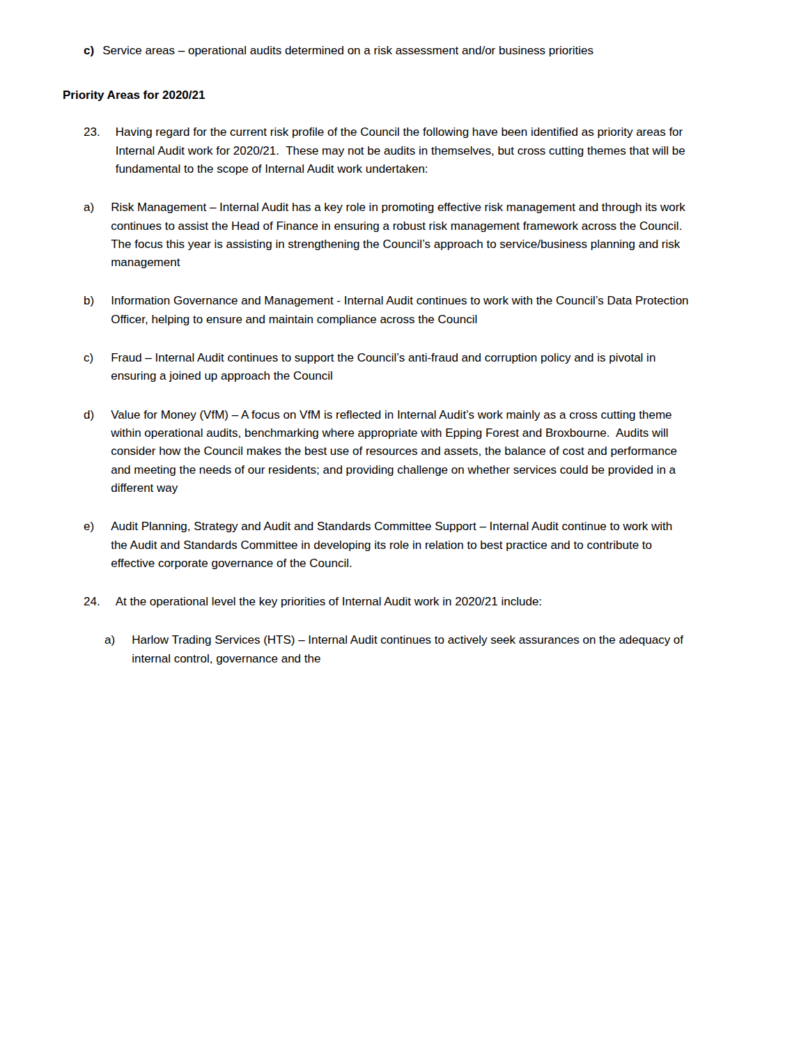c) Service areas – operational audits determined on a risk assessment and/or business priorities
Priority Areas for 2020/21
23. Having regard for the current risk profile of the Council the following have been identified as priority areas for Internal Audit work for 2020/21. These may not be audits in themselves, but cross cutting themes that will be fundamental to the scope of Internal Audit work undertaken:
a) Risk Management – Internal Audit has a key role in promoting effective risk management and through its work continues to assist the Head of Finance in ensuring a robust risk management framework across the Council. The focus this year is assisting in strengthening the Council’s approach to service/business planning and risk management
b) Information Governance and Management - Internal Audit continues to work with the Council’s Data Protection Officer, helping to ensure and maintain compliance across the Council
c) Fraud – Internal Audit continues to support the Council’s anti-fraud and corruption policy and is pivotal in ensuring a joined up approach the Council
d) Value for Money (VfM) – A focus on VfM is reflected in Internal Audit’s work mainly as a cross cutting theme within operational audits, benchmarking where appropriate with Epping Forest and Broxbourne. Audits will consider how the Council makes the best use of resources and assets, the balance of cost and performance and meeting the needs of our residents; and providing challenge on whether services could be provided in a different way
e) Audit Planning, Strategy and Audit and Standards Committee Support – Internal Audit continue to work with the Audit and Standards Committee in developing its role in relation to best practice and to contribute to effective corporate governance of the Council.
24. At the operational level the key priorities of Internal Audit work in 2020/21 include:
a) Harlow Trading Services (HTS) – Internal Audit continues to actively seek assurances on the adequacy of internal control, governance and the